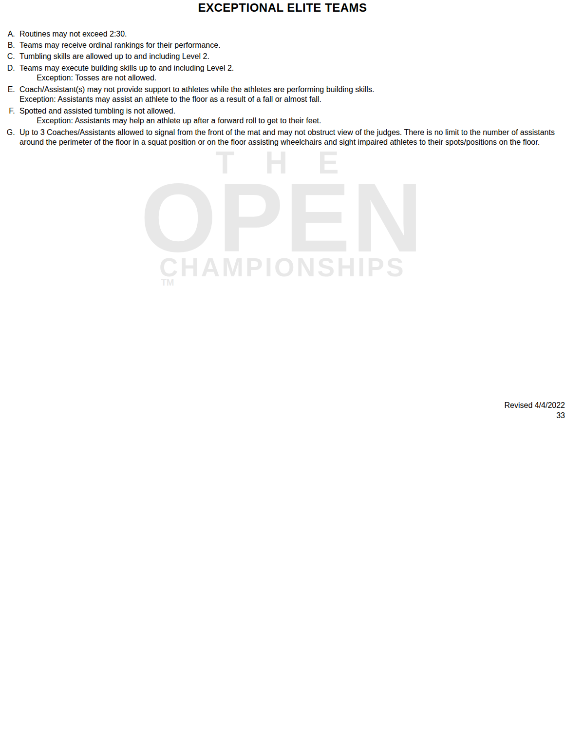EXCEPTIONAL ELITE TEAMS
Routines may not exceed 2:30.
Teams may receive ordinal rankings for their performance.
Tumbling skills are allowed up to and including Level 2.
Teams may execute building skills up to and including Level 2. Exception: Tosses are not allowed.
Coach/Assistant(s) may not provide support to athletes while the athletes are performing building skills. Exception: Assistants may assist an athlete to the floor as a result of a fall or almost fall.
Spotted and assisted tumbling is not allowed. Exception: Assistants may help an athlete up after a forward roll to get to their feet.
Up to 3 Coaches/Assistants allowed to signal from the front of the mat and may not obstruct view of the judges. There is no limit to the number of assistants around the perimeter of the floor in a squat position or on the floor assisting wheelchairs and sight impaired athletes to their spots/positions on the floor.
T H E
OPEN
CHAMPIONSHIPS
TM
Revised 4/4/2022
33